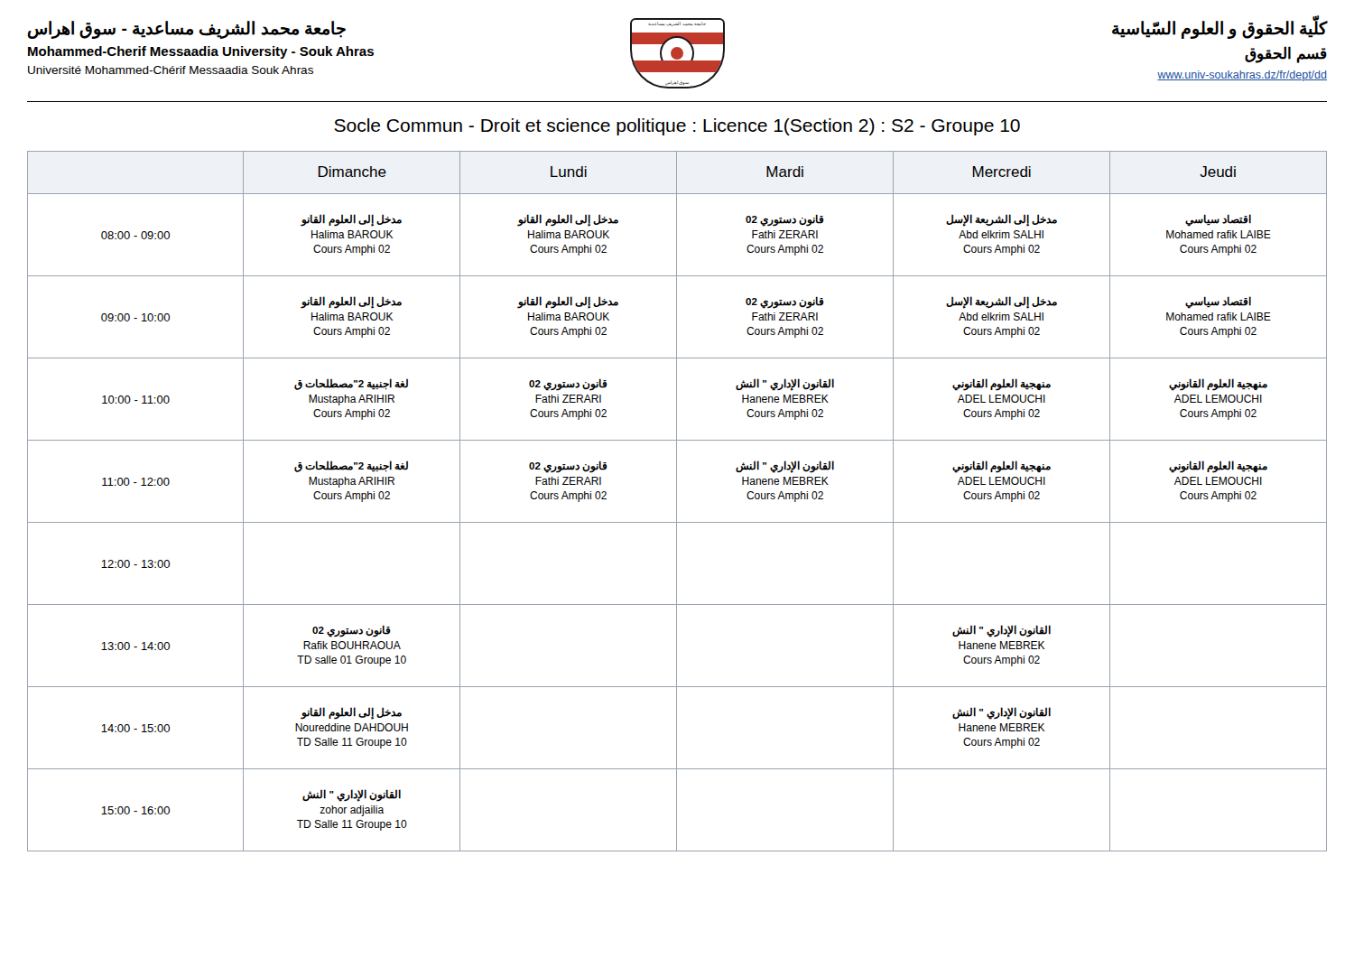جامعة محمد الشريف مساعدية - سوق اهراس
Mohammed-Cherif Messaadia University - Souk Ahras
Université Mohammed-Chérif Messaadia Souk Ahras
جامعة محمد الشريف مساعدية
سوق اهراس
كلّية الحقوق و العلوم السّياسية
قسم الحقوق
www.univ-soukahras.dz/fr/dept/dd
Socle Commun - Droit et science politique : Licence 1(Section 2) : S2 - Groupe 10
| | Dimanche | Lundi | Mardi | Mercredi | Jeudi |
| --- | --- | --- | --- | --- | --- |
| 08:00 - 09:00 | مدخل إلى العلوم القانو Halima BAROUK Cours Amphi 02 | مدخل إلى العلوم القانو Halima BAROUK Cours Amphi 02 | قانون دستوري 02 Fathi ZERARI Cours Amphi 02 | مدخل إلى الشريعة الإسل Abd elkrim SALHI Cours Amphi 02 | اقتصاد سياسي Mohamed rafik LAIBE Cours Amphi 02 |
| 09:00 - 10:00 | مدخل إلى العلوم القانو Halima BAROUK Cours Amphi 02 | مدخل إلى العلوم القانو Halima BAROUK Cours Amphi 02 | قانون دستوري 02 Fathi ZERARI Cours Amphi 02 | مدخل إلى الشريعة الإسل Abd elkrim SALHI Cours Amphi 02 | اقتصاد سياسي Mohamed rafik LAIBE Cours Amphi 02 |
| 10:00 - 11:00 | لغة اجنبية 2"مصطلحات ق Mustapha ARIHIR Cours Amphi 02 | قانون دستوري 02 Fathi ZERARI Cours Amphi 02 | القانون الإداري " النش Hanene MEBREK Cours Amphi 02 | منهجية العلوم القانوني ADEL LEMOUCHI Cours Amphi 02 | منهجية العلوم القانوني ADEL LEMOUCHI Cours Amphi 02 |
| 11:00 - 12:00 | لغة اجنبية 2"مصطلحات ق Mustapha ARIHIR Cours Amphi 02 | قانون دستوري 02 Fathi ZERARI Cours Amphi 02 | القانون الإداري " النش Hanene MEBREK Cours Amphi 02 | منهجية العلوم القانوني ADEL LEMOUCHI Cours Amphi 02 | منهجية العلوم القانوني ADEL LEMOUCHI Cours Amphi 02 |
| 12:00 - 13:00 | | | | | |
| 13:00 - 14:00 | قانون دستوري 02 Rafik BOUHRAOUA TD salle 01 Groupe 10 | | | القانون الإداري " النش Hanene MEBREK Cours Amphi 02 | |
| 14:00 - 15:00 | مدخل إلى العلوم القانو Noureddine DAHDOUH TD Salle 11 Groupe 10 | | | القانون الإداري " النش Hanene MEBREK Cours Amphi 02 | |
| 15:00 - 16:00 | القانون الإداري " النش zohor adjailia TD Salle 11 Groupe 10 | | | | |